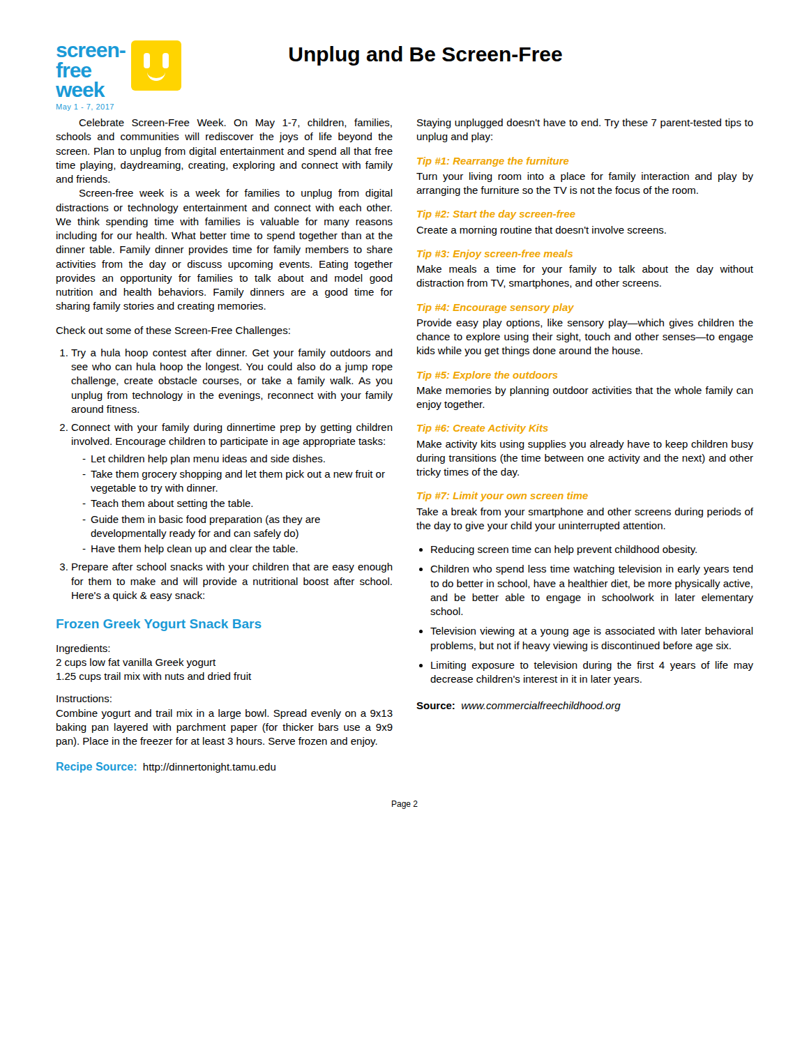screen- free week
May 1 - 7, 2017
Unplug and Be Screen-Free
Celebrate Screen-Free Week. On May 1-7, children, families, schools and communities will rediscover the joys of life beyond the screen. Plan to unplug from digital entertainment and spend all that free time playing, daydreaming, creating, exploring and connect with family and friends.
Screen-free week is a week for families to unplug from digital distractions or technology entertainment and connect with each other. We think spending time with families is valuable for many reasons including for our health. What better time to spend together than at the dinner table. Family dinner provides time for family members to share activities from the day or discuss upcoming events. Eating together provides an opportunity for families to talk about and model good nutrition and health behaviors. Family dinners are a good time for sharing family stories and creating memories.
Check out some of these Screen-Free Challenges:
Try a hula hoop contest after dinner. Get your family outdoors and see who can hula hoop the longest. You could also do a jump rope challenge, create obstacle courses, or take a family walk. As you unplug from technology in the evenings, reconnect with your family around fitness.
Connect with your family during dinnertime prep by getting children involved. Encourage children to participate in age appropriate tasks:
Let children help plan menu ideas and side dishes.
Take them grocery shopping and let them pick out a new fruit or vegetable to try with dinner.
Teach them about setting the table.
Guide them in basic food preparation (as they are developmentally ready for and can safely do)
Have them help clean up and clear the table.
Prepare after school snacks with your children that are easy enough for them to make and will provide a nutritional boost after school. Here's a quick & easy snack:
Frozen Greek Yogurt Snack Bars
Ingredients:
2 cups low fat vanilla Greek yogurt
1.25 cups trail mix with nuts and dried fruit
Instructions:
Combine yogurt and trail mix in a large bowl. Spread evenly on a 9x13 baking pan layered with parchment paper (for thicker bars use a 9x9 pan). Place in the freezer for at least 3 hours. Serve frozen and enjoy.
Recipe Source: http://dinnertonight.tamu.edu
Staying unplugged doesn't have to end. Try these 7 parent-tested tips to unplug and play:
Tip #1: Rearrange the furniture
Turn your living room into a place for family interaction and play by arranging the furniture so the TV is not the focus of the room.
Tip #2: Start the day screen-free
Create a morning routine that doesn't involve screens.
Tip #3: Enjoy screen-free meals
Make meals a time for your family to talk about the day without distraction from TV, smartphones, and other screens.
Tip #4: Encourage sensory play
Provide easy play options, like sensory play—which gives children the chance to explore using their sight, touch and other senses—to engage kids while you get things done around the house.
Tip #5: Explore the outdoors
Make memories by planning outdoor activities that the whole family can enjoy together.
Tip #6: Create Activity Kits
Make activity kits using supplies you already have to keep children busy during transitions (the time between one activity and the next) and other tricky times of the day.
Tip #7: Limit your own screen time
Take a break from your smartphone and other screens during periods of the day to give your child your uninterrupted attention.
Reducing screen time can help prevent childhood obesity.
Children who spend less time watching television in early years tend to do better in school, have a healthier diet, be more physically active, and be better able to engage in schoolwork in later elementary school.
Television viewing at a young age is associated with later behavioral problems, but not if heavy viewing is discontinued before age six.
Limiting exposure to television during the first 4 years of life may decrease children's interest in it in later years.
Source: www.commercialfreechildhood.org
Page 2